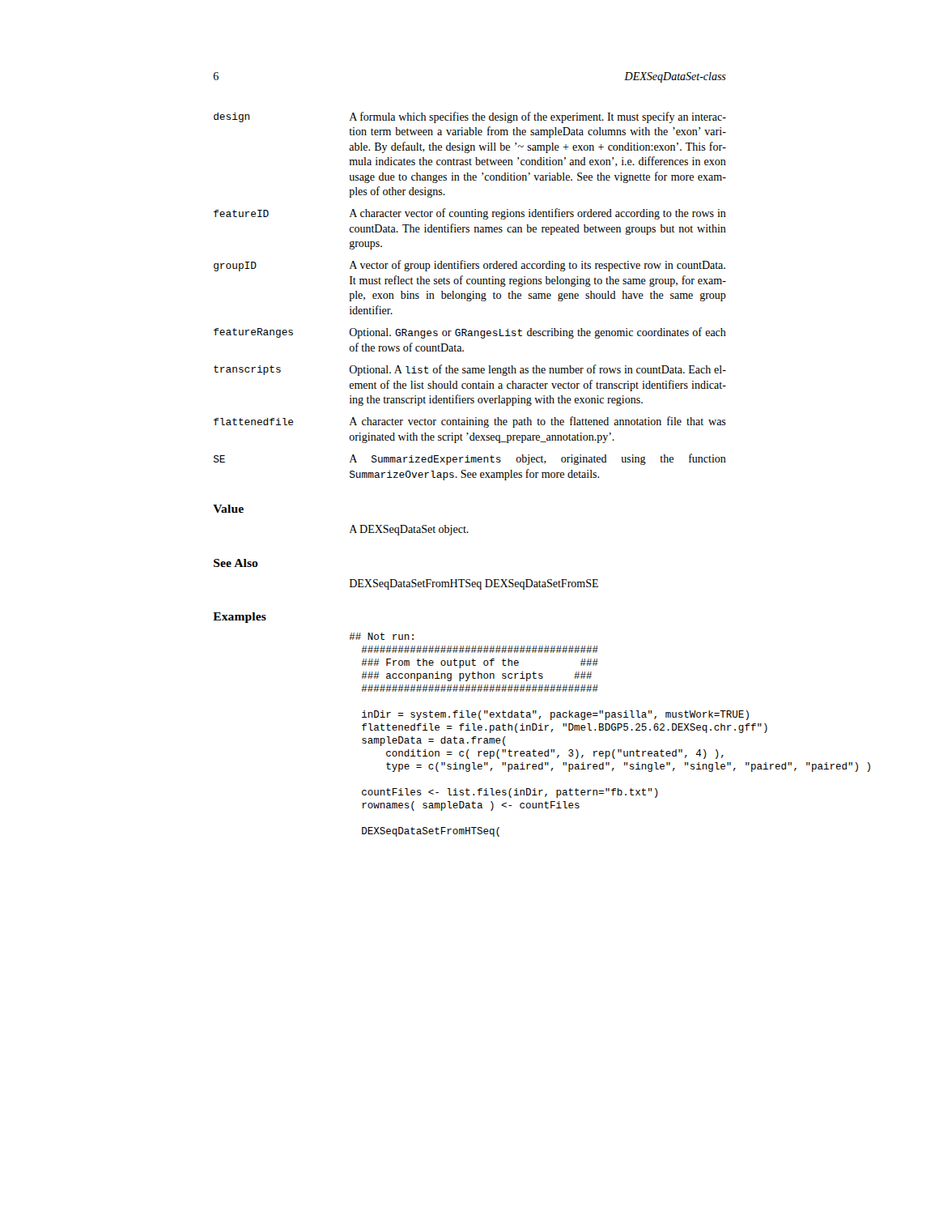6 DEXSeqDataSet-class
design
A formula which specifies the design of the experiment. It must specify an interaction term between a variable from the sampleData columns with the ’exon’ variable. By default, the design will be ’~ sample + exon + condition:exon’. This formula indicates the contrast between ’condition’ and exon’, i.e. differences in exon usage due to changes in the ’condition’ variable. See the vignette for more examples of other designs.
featureID
A character vector of counting regions identifiers ordered according to the rows in countData. The identifiers names can be repeated between groups but not within groups.
groupID
A vector of group identifiers ordered according to its respective row in countData. It must reflect the sets of counting regions belonging to the same group, for example, exon bins in belonging to the same gene should have the same group identifier.
featureRanges
Optional. GRanges or GRangesList describing the genomic coordinates of each of the rows of countData.
transcripts
Optional. A list of the same length as the number of rows in countData. Each element of the list should contain a character vector of transcript identifiers indicating the transcript identifiers overlapping with the exonic regions.
flattenedfile
A character vector containing the path to the flattened annotation file that was originated with the script ’dexseq_prepare_annotation.py’.
SE
A SummarizedExperiments object, originated using the function SummarizeOverlaps. See examples for more details.
Value
A DEXSeqDataSet object.
See Also
DEXSeqDataSetFromHTSeq DEXSeqDataSetFromSE
Examples
## Not run:
  #######################################
  ### From the output of the          ###
  ### acconpaning python scripts     ###
  #######################################

  inDir = system.file("extdata", package="pasilla", mustWork=TRUE)
  flattenedfile = file.path(inDir, "Dmel.BDGP5.25.62.DEXSeq.chr.gff")
  sampleData = data.frame(
      condition = c( rep("treated", 3), rep("untreated", 4) ),
      type = c("single", "paired", "paired", "single", "single", "paired", "paired") )

  countFiles <- list.files(inDir, pattern="fb.txt")
  rownames( sampleData ) <- countFiles

  DEXSeqDataSetFromHTSeq(